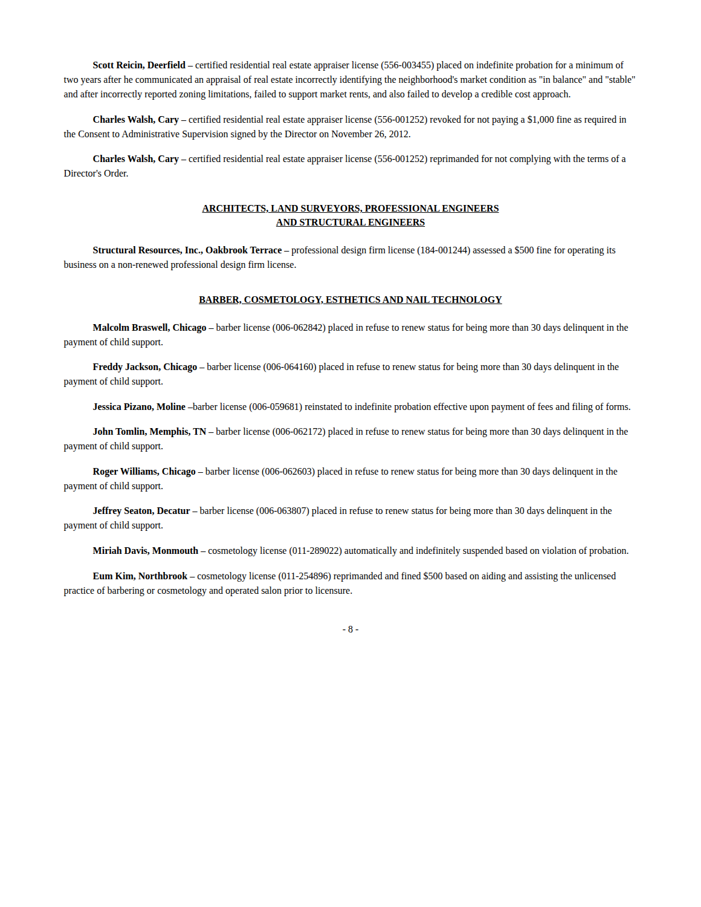Scott Reicin, Deerfield – certified residential real estate appraiser license (556-003455) placed on indefinite probation for a minimum of two years after he communicated an appraisal of real estate incorrectly identifying the neighborhood's market condition as "in balance" and "stable" and after incorrectly reported zoning limitations, failed to support market rents, and also failed to develop a credible cost approach.
Charles Walsh, Cary – certified residential real estate appraiser license (556-001252) revoked for not paying a $1,000 fine as required in the Consent to Administrative Supervision signed by the Director on November 26, 2012.
Charles Walsh, Cary – certified residential real estate appraiser license (556-001252) reprimanded for not complying with the terms of a Director's Order.
ARCHITECTS, LAND SURVEYORS, PROFESSIONAL ENGINEERS
AND STRUCTURAL ENGINEERS
Structural Resources, Inc., Oakbrook Terrace – professional design firm license (184-001244) assessed a $500 fine for operating its business on a non-renewed professional design firm license.
BARBER, COSMETOLOGY, ESTHETICS AND NAIL TECHNOLOGY
Malcolm Braswell, Chicago – barber license (006-062842) placed in refuse to renew status for being more than 30 days delinquent in the payment of child support.
Freddy Jackson, Chicago – barber license (006-064160) placed in refuse to renew status for being more than 30 days delinquent in the payment of child support.
Jessica Pizano, Moline –barber license (006-059681) reinstated to indefinite probation effective upon payment of fees and filing of forms.
John Tomlin, Memphis, TN – barber license (006-062172) placed in refuse to renew status for being more than 30 days delinquent in the payment of child support.
Roger Williams, Chicago – barber license (006-062603) placed in refuse to renew status for being more than 30 days delinquent in the payment of child support.
Jeffrey Seaton, Decatur – barber license (006-063807) placed in refuse to renew status for being more than 30 days delinquent in the payment of child support.
Miriah Davis, Monmouth – cosmetology license (011-289022) automatically and indefinitely suspended based on violation of probation.
Eum Kim, Northbrook – cosmetology license (011-254896) reprimanded and fined $500 based on aiding and assisting the unlicensed practice of barbering or cosmetology and operated salon prior to licensure.
- 8 -